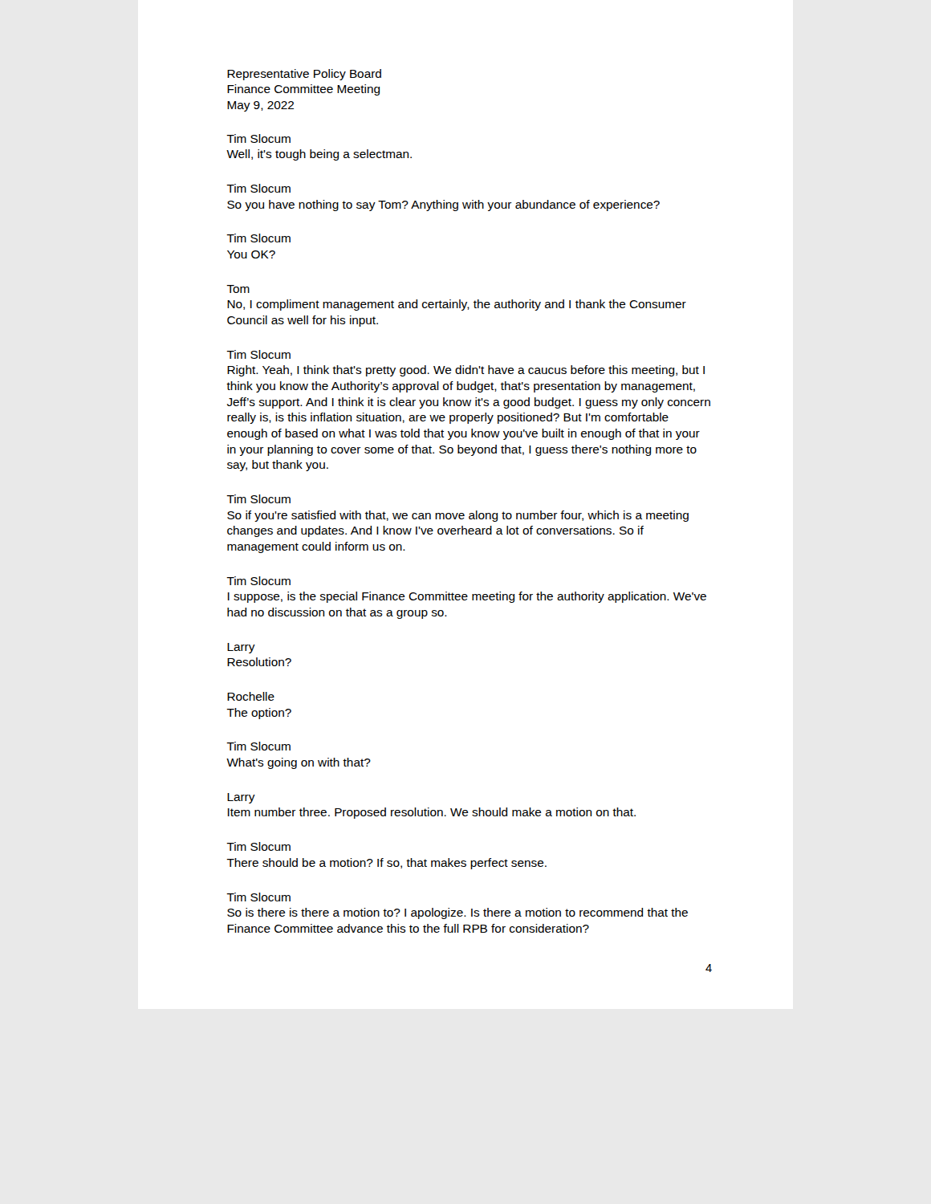Representative Policy Board
Finance Committee Meeting
May 9, 2022
Tim Slocum
Well, it's tough being a selectman.
Tim Slocum
So you have nothing to say Tom? Anything with your abundance of experience?
Tim Slocum
You OK?
Tom
No, I compliment management and certainly, the authority and I thank the Consumer Council as well for his input.
Tim Slocum
Right. Yeah, I think that's pretty good. We didn't have a caucus before this meeting, but I think you know the Authority’s approval of budget, that's presentation by management, Jeff’s support. And I think it is clear you know it's a good budget. I guess my only concern really is, is this inflation situation, are we properly positioned? But I'm comfortable enough of based on what I was told that you know you've built in enough of that in your in your planning to cover some of that. So beyond that, I guess there's nothing more to say, but thank you.
Tim Slocum
So if you're satisfied with that, we can move along to number four, which is a meeting changes and updates. And I know I've overheard a lot of conversations. So if management could inform us on.
Tim Slocum
I suppose, is the special Finance Committee meeting for the authority application. We've had no discussion on that as a group so.
Larry
Resolution?
Rochelle
The option?
Tim Slocum
What's going on with that?
Larry
Item number three. Proposed resolution. We should make a motion on that.
Tim Slocum
There should be a motion? If so, that makes perfect sense.
Tim Slocum
So is there is there a motion to? I apologize. Is there a motion to recommend that the Finance Committee advance this to the full RPB for consideration?
4